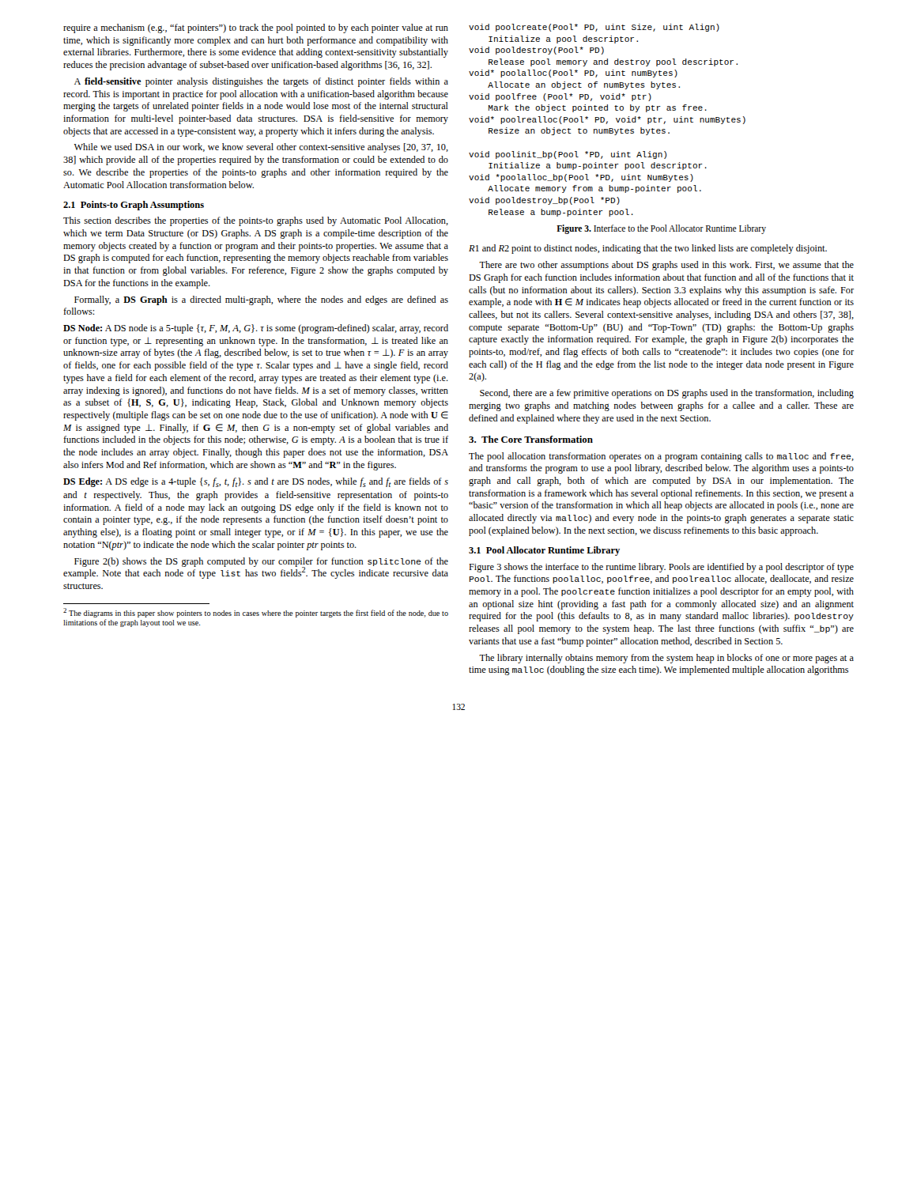require a mechanism (e.g., “fat pointers”) to track the pool pointed to by each pointer value at run time, which is significantly more complex and can hurt both performance and compatibility with external libraries. Furthermore, there is some evidence that adding context-sensitivity substantially reduces the precision advantage of subset-based over unification-based algorithms [36, 16, 32].
A field-sensitive pointer analysis distinguishes the targets of distinct pointer fields within a record. This is important in practice for pool allocation with a unification-based algorithm because merging the targets of unrelated pointer fields in a node would lose most of the internal structural information for multi-level pointer-based data structures. DSA is field-sensitive for memory objects that are accessed in a type-consistent way, a property which it infers during the analysis.
While we used DSA in our work, we know several other context-sensitive analyses [20, 37, 10, 38] which provide all of the properties required by the transformation or could be extended to do so. We describe the properties of the points-to graphs and other information required by the Automatic Pool Allocation transformation below.
2.1 Points-to Graph Assumptions
This section describes the properties of the points-to graphs used by Automatic Pool Allocation, which we term Data Structure (or DS) Graphs. A DS graph is a compile-time description of the memory objects created by a function or program and their points-to properties. We assume that a DS graph is computed for each function, representing the memory objects reachable from variables in that function or from global variables. For reference, Figure 2 show the graphs computed by DSA for the functions in the example.
Formally, a DS Graph is a directed multi-graph, where the nodes and edges are defined as follows:
DS Node: A DS node is a 5-tuple {τ, F, M, A, G}. τ is some (program-defined) scalar, array, record or function type, or ⊥ representing an unknown type. In the transformation, ⊥ is treated like an unknown-size array of bytes (the A flag, described below, is set to true when τ = ⊥). F is an array of fields, one for each possible field of the type τ. Scalar types and ⊥ have a single field, record types have a field for each element of the record, array types are treated as their element type (i.e. array indexing is ignored), and functions do not have fields. M is a set of memory classes, written as a subset of {H, S, G, U}, indicating Heap, Stack, Global and Unknown memory objects respectively (multiple flags can be set on one node due to the use of unification). A node with U ∈ M is assigned type ⊥. Finally, if G ∈ M, then G is a non-empty set of global variables and functions included in the objects for this node; otherwise, G is empty. A is a boolean that is true if the node includes an array object. Finally, though this paper does not use the information, DSA also infers Mod and Ref information, which are shown as “M” and “R” in the figures.
DS Edge: A DS edge is a 4-tuple {s, fs, t, ft}. s and t are DS nodes, while fs and ft are fields of s and t respectively. Thus, the graph provides a field-sensitive representation of points-to information. A field of a node may lack an outgoing DS edge only if the field is known not to contain a pointer type, e.g., if the node represents a function (the function itself doesn’t point to anything else), is a floating point or small integer type, or if M = {U}. In this paper, we use the notation “N(ptr)” to indicate the node which the scalar pointer ptr points to.
Figure 2(b) shows the DS graph computed by our compiler for function splitclone of the example. Note that each node of type list has two fields2. The cycles indicate recursive data structures.
2 The diagrams in this paper show pointers to nodes in cases where the pointer targets the first field of the node, due to limitations of the graph layout tool we use.
void poolcreate(Pool* PD, uint Size, uint Align) Initialize a pool descriptor. void pooldestroy(Pool* PD) Release pool memory and destroy pool descriptor. void* poolalloc(Pool* PD, uint numBytes) Allocate an object of numBytes bytes. void poolfree (Pool* PD, void* ptr) Mark the object pointed to by ptr as free. void* poolrealloc(Pool* PD, void* ptr, uint numBytes) Resize an object to numBytes bytes. void poolinit_bp(Pool *PD, uint Align) Initialize a bump-pointer pool descriptor. void *poolalloc_bp(Pool *PD, uint NumBytes) Allocate memory from a bump-pointer pool. void pooldestroy_bp(Pool *PD) Release a bump-pointer pool.
Figure 3. Interface to the Pool Allocator Runtime Library
R1 and R2 point to distinct nodes, indicating that the two linked lists are completely disjoint.
There are two other assumptions about DS graphs used in this work. First, we assume that the DS Graph for each function includes information about that function and all of the functions that it calls (but no information about its callers). Section 3.3 explains why this assumption is safe. For example, a node with H ∈ M indicates heap objects allocated or freed in the current function or its callees, but not its callers. Several context-sensitive analyses, including DSA and others [37, 38], compute separate “Bottom-Up” (BU) and “Top-Town” (TD) graphs: the Bottom-Up graphs capture exactly the information required. For example, the graph in Figure 2(b) incorporates the points-to, mod/ref, and flag effects of both calls to “createnode”: it includes two copies (one for each call) of the H flag and the edge from the list node to the integer data node present in Figure 2(a).
Second, there are a few primitive operations on DS graphs used in the transformation, including merging two graphs and matching nodes between graphs for a callee and a caller. These are defined and explained where they are used in the next Section.
3. The Core Transformation
The pool allocation transformation operates on a program containing calls to malloc and free, and transforms the program to use a pool library, described below. The algorithm uses a points-to graph and call graph, both of which are computed by DSA in our implementation. The transformation is a framework which has several optional refinements. In this section, we present a “basic” version of the transformation in which all heap objects are allocated in pools (i.e., none are allocated directly via malloc) and every node in the points-to graph generates a separate static pool (explained below). In the next section, we discuss refinements to this basic approach.
3.1 Pool Allocator Runtime Library
Figure 3 shows the interface to the runtime library. Pools are identified by a pool descriptor of type Pool. The functions poolalloc, poolfree, and poolrealloc allocate, deallocate, and resize memory in a pool. The poolcreate function initializes a pool descriptor for an empty pool, with an optional size hint (providing a fast path for a commonly allocated size) and an alignment required for the pool (this defaults to 8, as in many standard malloc libraries). pooldestroy releases all pool memory to the system heap. The last three functions (with suffix “_bp”) are variants that use a fast “bump pointer” allocation method, described in Section 5.
The library internally obtains memory from the system heap in blocks of one or more pages at a time using malloc (doubling the size each time). We implemented multiple allocation algorithms
132